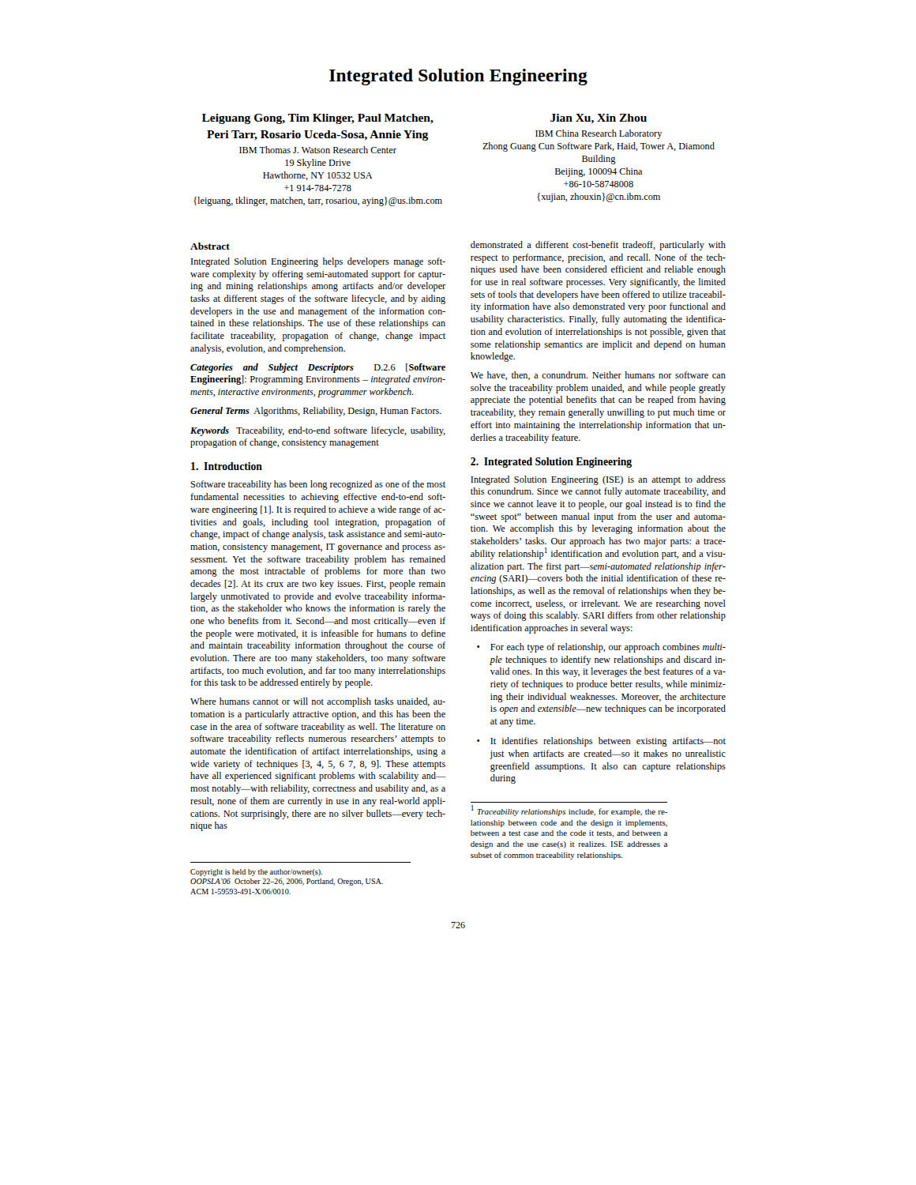Integrated Solution Engineering
Leiguang Gong, Tim Klinger, Paul Matchen,
Peri Tarr, Rosario Uceda-Sosa, Annie Ying
IBM Thomas J. Watson Research Center
19 Skyline Drive
Hawthorne, NY 10532 USA
+1 914-784-7278
{leiguang, tklinger, matchen, tarr, rosariou, aying}@us.ibm.com
Jian Xu, Xin Zhou
IBM China Research Laboratory
Zhong Guang Cun Software Park, Haid, Tower A, Diamond Building
Beijing, 100094 China
+86-10-58748008
{xujian, zhouxin}@cn.ibm.com
Abstract
Integrated Solution Engineering helps developers manage software complexity by offering semi-automated support for capturing and mining relationships among artifacts and/or developer tasks at different stages of the software lifecycle, and by aiding developers in the use and management of the information contained in these relationships. The use of these relationships can facilitate traceability, propagation of change, change impact analysis, evolution, and comprehension.
Categories and Subject Descriptors D.2.6 [Software Engineering]: Programming Environments – integrated environments, interactive environments, programmer workbench.
General Terms Algorithms, Reliability, Design, Human Factors.
Keywords Traceability, end-to-end software lifecycle, usability, propagation of change, consistency management
1. Introduction
Software traceability has been long recognized as one of the most fundamental necessities to achieving effective end-to-end software engineering [1]. It is required to achieve a wide range of activities and goals, including tool integration, propagation of change, impact of change analysis, task assistance and semi-automation, consistency management, IT governance and process assessment. Yet the software traceability problem has remained among the most intractable of problems for more than two decades [2]. At its crux are two key issues. First, people remain largely unmotivated to provide and evolve traceability information, as the stakeholder who knows the information is rarely the one who benefits from it. Second—and most critically—even if the people were motivated, it is infeasible for humans to define and maintain traceability information throughout the course of evolution. There are too many stakeholders, too many software artifacts, too much evolution, and far too many interrelationships for this task to be addressed entirely by people.
Where humans cannot or will not accomplish tasks unaided, automation is a particularly attractive option, and this has been the case in the area of software traceability as well. The literature on software traceability reflects numerous researchers’ attempts to automate the identification of artifact interrelationships, using a wide variety of techniques [3, 4, 5, 6 7, 8, 9]. These attempts have all experienced significant problems with scalability and—most notably—with reliability, correctness and usability and, as a result, none of them are currently in use in any real-world applications. Not surprisingly, there are no silver bullets—every technique has
Copyright is held by the author/owner(s).
OOPSLA’06 October 22–26, 2006, Portland, Oregon, USA.
ACM 1-59593-491-X/06/0010.
demonstrated a different cost-benefit tradeoff, particularly with respect to performance, precision, and recall. None of the techniques used have been considered efficient and reliable enough for use in real software processes. Very significantly, the limited sets of tools that developers have been offered to utilize traceability information have also demonstrated very poor functional and usability characteristics. Finally, fully automating the identification and evolution of interrelationships is not possible, given that some relationship semantics are implicit and depend on human knowledge.
We have, then, a conundrum. Neither humans nor software can solve the traceability problem unaided, and while people greatly appreciate the potential benefits that can be reaped from having traceability, they remain generally unwilling to put much time or effort into maintaining the interrelationship information that underlies a traceability feature.
2. Integrated Solution Engineering
Integrated Solution Engineering (ISE) is an attempt to address this conundrum. Since we cannot fully automate traceability, and since we cannot leave it to people, our goal instead is to find the “sweet spot” between manual input from the user and automation. We accomplish this by leveraging information about the stakeholders’ tasks. Our approach has two major parts: a traceability relationship1 identification and evolution part, and a visualization part. The first part—semi-automated relationship inferencing (SARI)—covers both the initial identification of these relationships, as well as the removal of relationships when they become incorrect, useless, or irrelevant. We are researching novel ways of doing this scalably. SARI differs from other relationship identification approaches in several ways:
For each type of relationship, our approach combines multiple techniques to identify new relationships and discard invalid ones. In this way, it leverages the best features of a variety of techniques to produce better results, while minimizing their individual weaknesses. Moreover, the architecture is open and extensible—new techniques can be incorporated at any time.
It identifies relationships between existing artifacts—not just when artifacts are created—so it makes no unrealistic greenfield assumptions. It also can capture relationships during
1 Traceability relationships include, for example, the relationship between code and the design it implements, between a test case and the code it tests, and between a design and the use case(s) it realizes. ISE addresses a subset of common traceability relationships.
726